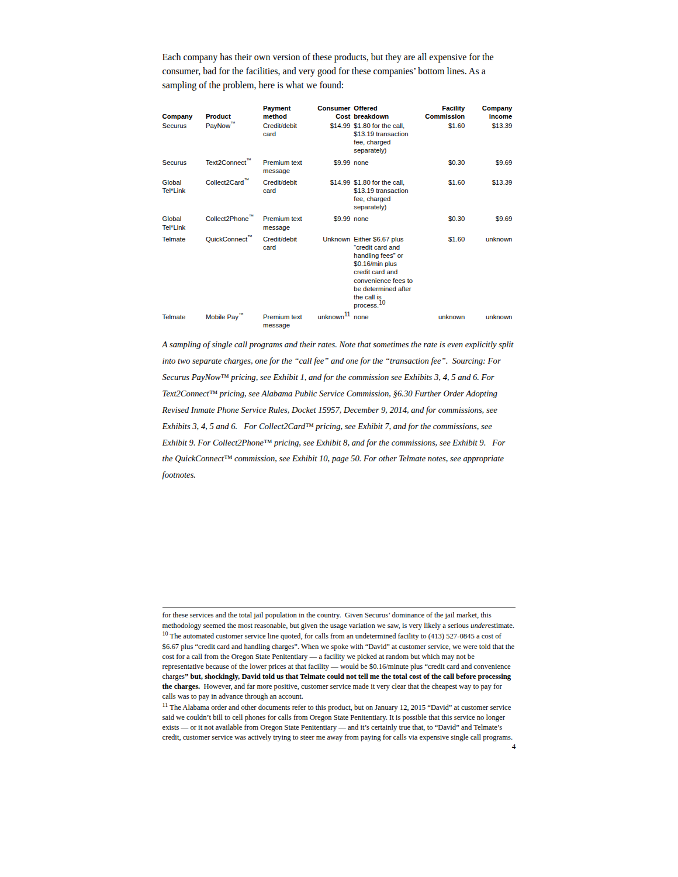Each company has their own version of these products, but they are all expensive for the consumer, bad for the facilities, and very good for these companies’ bottom lines. As a sampling of the problem, here is what we found:
| Company | Product | Payment method | Consumer Cost | Offered breakdown | Facility Commission | Company income |
| --- | --- | --- | --- | --- | --- | --- |
| Securus | PayNow ™ | Credit/debit card | $14.99 | $1.80 for the call, $13.19 transaction fee, charged separately) | $1.60 | $13.39 |
| Securus | Text2Connect ™ | Premium text message | $9.99 | none | $0.30 | $9.69 |
| Global Tel*Link | Collect2Card ™ | Credit/debit card | $14.99 | $1.80 for the call, $13.19 transaction fee, charged separately) | $1.60 | $13.39 |
| Global Tel*Link | Collect2Phone ™ | Premium text message | $9.99 | none | $0.30 | $9.69 |
| Telmate | QuickConnect ™ | Credit/debit card | Unknown | Either $6.67 plus “credit card and handling fees” or $0.16/min plus credit card and convenience fees to be determined after the call is process. 10 | $1.60 | unknown |
| Telmate | Mobile Pay ™ | Premium text message | unknown 11 | none | unknown | unknown |
A sampling of single call programs and their rates. Note that sometimes the rate is even explicitly split into two separate charges, one for the “call fee” and one for the “transaction fee”. Sourcing: For Securus PayNow™ pricing, see Exhibit 1, and for the commission see Exhibits 3, 4, 5 and 6. For Text2Connect™ pricing, see Alabama Public Service Commission, §6.30 Further Order Adopting Revised Inmate Phone Service Rules, Docket 15957, December 9, 2014, and for commissions, see Exhibits 3, 4, 5 and 6. For Collect2Card™ pricing, see Exhibit 7, and for the commissions, see Exhibit 9. For Collect2Phone™ pricing, see Exhibit 8, and for the commissions, see Exhibit 9. For the QuickConnect™ commission, see Exhibit 10, page 50. For other Telmate notes, see appropriate footnotes.
for these services and the total jail population in the country. Given Securus’ dominance of the jail market, this methodology seemed the most reasonable, but given the usage variation we saw, is very likely a serious underestimate.
10 The automated customer service line quoted, for calls from an undetermined facility to (413) 527-0845 a cost of $6.67 plus “credit card and handling charges”. When we spoke with “David” at customer service, we were told that the cost for a call from the Oregon State Penitentiary — a facility we picked at random but which may not be representative because of the lower prices at that facility — would be $0.16/minute plus “credit card and convenience charges” but, shockingly, David told us that Telmate could not tell me the total cost of the call before processing the charges. However, and far more positive, customer service made it very clear that the cheapest way to pay for calls was to pay in advance through an account.
11 The Alabama order and other documents refer to this product, but on January 12, 2015 “David” at customer service said we couldn’t bill to cell phones for calls from Oregon State Penitentiary. It is possible that this service no longer exists — or it not available from Oregon State Penitentiary — and it’s certainly true that, to “David” and Telmate’s credit, customer service was actively trying to steer me away from paying for calls via expensive single call programs.
4